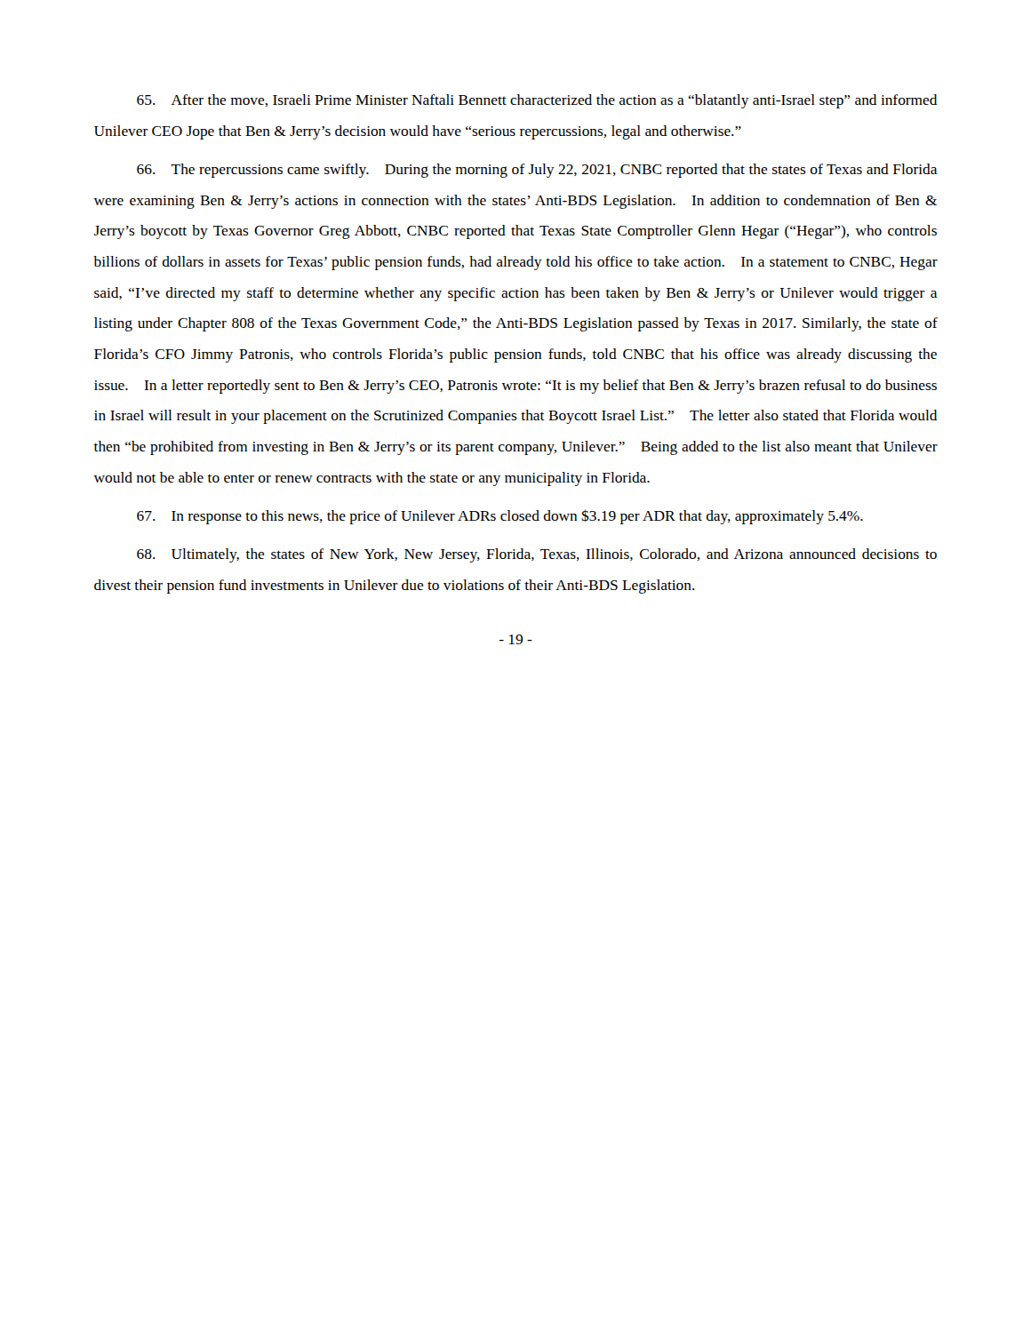65. After the move, Israeli Prime Minister Naftali Bennett characterized the action as a “blatantly anti-Israel step” and informed Unilever CEO Jope that Ben & Jerry’s decision would have “serious repercussions, legal and otherwise.”
66. The repercussions came swiftly. During the morning of July 22, 2021, CNBC reported that the states of Texas and Florida were examining Ben & Jerry’s actions in connection with the states’ Anti-BDS Legislation. In addition to condemnation of Ben & Jerry’s boycott by Texas Governor Greg Abbott, CNBC reported that Texas State Comptroller Glenn Hegar (“Hegar”), who controls billions of dollars in assets for Texas’ public pension funds, had already told his office to take action. In a statement to CNBC, Hegar said, “I’ve directed my staff to determine whether any specific action has been taken by Ben & Jerry’s or Unilever would trigger a listing under Chapter 808 of the Texas Government Code,” the Anti-BDS Legislation passed by Texas in 2017. Similarly, the state of Florida’s CFO Jimmy Patronis, who controls Florida’s public pension funds, told CNBC that his office was already discussing the issue. In a letter reportedly sent to Ben & Jerry’s CEO, Patronis wrote: “It is my belief that Ben & Jerry’s brazen refusal to do business in Israel will result in your placement on the Scrutinized Companies that Boycott Israel List.” The letter also stated that Florida would then “be prohibited from investing in Ben & Jerry’s or its parent company, Unilever.” Being added to the list also meant that Unilever would not be able to enter or renew contracts with the state or any municipality in Florida.
67. In response to this news, the price of Unilever ADRs closed down $3.19 per ADR that day, approximately 5.4%.
68. Ultimately, the states of New York, New Jersey, Florida, Texas, Illinois, Colorado, and Arizona announced decisions to divest their pension fund investments in Unilever due to violations of their Anti-BDS Legislation.
- 19 -